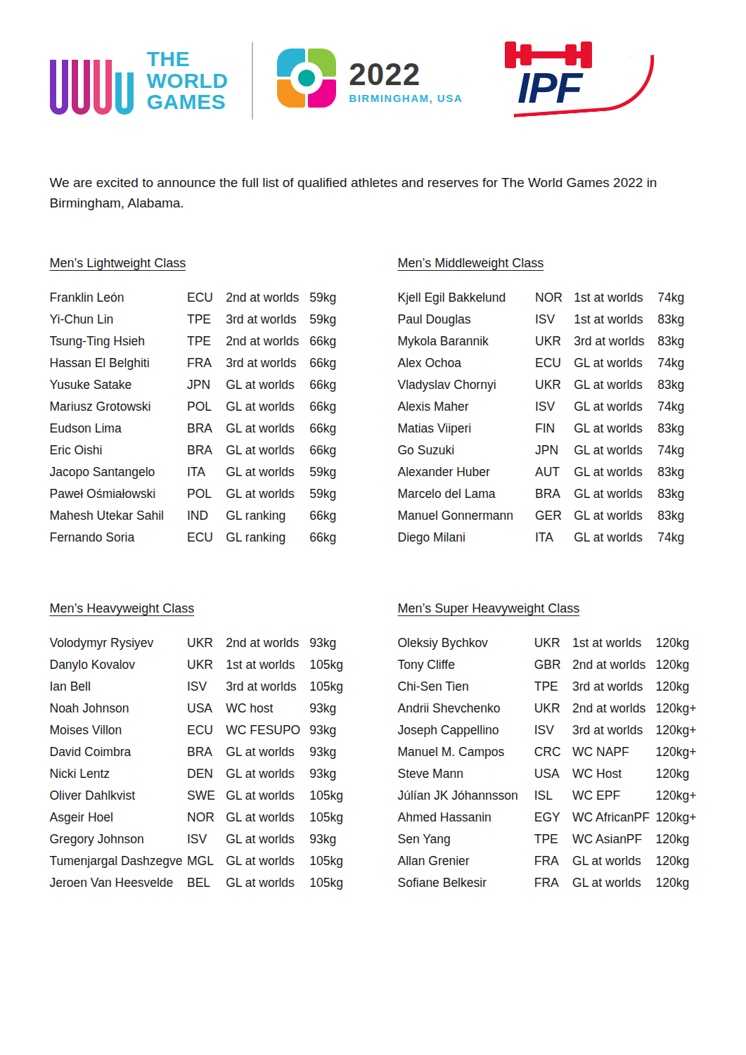THE
WORLD
GAMES
2022
BIRMINGHAM, USA
IPF
We are excited to announce the full list of qualified athletes and reserves for The World Games 2022 in Birmingham, Alabama.
Men’s Lightweight Class
| Franklin León | ECU | 2nd at worlds | 59kg |
| Yi-Chun Lin | TPE | 3rd at worlds | 59kg |
| Tsung-Ting Hsieh | TPE | 2nd at worlds | 66kg |
| Hassan El Belghiti | FRA | 3rd at worlds | 66kg |
| Yusuke Satake | JPN | GL at worlds | 66kg |
| Mariusz Grotowski | POL | GL at worlds | 66kg |
| Eudson Lima | BRA | GL at worlds | 66kg |
| Eric Oishi | BRA | GL at worlds | 66kg |
| Jacopo Santangelo | ITA | GL at worlds | 59kg |
| Paweł Ośmiałowski | POL | GL at worlds | 59kg |
| Mahesh Utekar Sahil | IND | GL ranking | 66kg |
| Fernando Soria | ECU | GL ranking | 66kg |
Men’s Heavyweight Class
| Volodymyr Rysiyev | UKR | 2nd at worlds | 93kg |
| Danylo Kovalov | UKR | 1st at worlds | 105kg |
| Ian Bell | ISV | 3rd at worlds | 105kg |
| Noah Johnson | USA | WC host | 93kg |
| Moises Villon | ECU | WC FESUPO | 93kg |
| David Coimbra | BRA | GL at worlds | 93kg |
| Nicki Lentz | DEN | GL at worlds | 93kg |
| Oliver Dahlkvist | SWE | GL at worlds | 105kg |
| Asgeir Hoel | NOR | GL at worlds | 105kg |
| Gregory Johnson | ISV | GL at worlds | 93kg |
| Tumenjargal Dashzegve | MGL | GL at worlds | 105kg |
| Jeroen Van Heesvelde | BEL | GL at worlds | 105kg |
Men’s Middleweight Class
| Kjell Egil Bakkelund | NOR | 1st at worlds | 74kg |
| Paul Douglas | ISV | 1st at worlds | 83kg |
| Mykola Barannik | UKR | 3rd at worlds | 83kg |
| Alex Ochoa | ECU | GL at worlds | 74kg |
| Vladyslav Chornyi | UKR | GL at worlds | 83kg |
| Alexis Maher | ISV | GL at worlds | 74kg |
| Matias Viiperi | FIN | GL at worlds | 83kg |
| Go Suzuki | JPN | GL at worlds | 74kg |
| Alexander Huber | AUT | GL at worlds | 83kg |
| Marcelo del Lama | BRA | GL at worlds | 83kg |
| Manuel Gonnermann | GER | GL at worlds | 83kg |
| Diego Milani | ITA | GL at worlds | 74kg |
Men’s Super Heavyweight Class
| Oleksiy Bychkov | UKR | 1st at worlds | 120kg |
| Tony Cliffe | GBR | 2nd at worlds | 120kg |
| Chi-Sen Tien | TPE | 3rd at worlds | 120kg |
| Andrii Shevchenko | UKR | 2nd at worlds | 120kg+ |
| Joseph Cappellino | ISV | 3rd at worlds | 120kg+ |
| Manuel M. Campos | CRC | WC NAPF | 120kg+ |
| Steve Mann | USA | WC Host | 120kg |
| Júlían JK Jóhannsson | ISL | WC EPF | 120kg+ |
| Ahmed Hassanin | EGY | WC AfricanPF | 120kg+ |
| Sen Yang | TPE | WC AsianPF | 120kg |
| Allan Grenier | FRA | GL at worlds | 120kg |
| Sofiane Belkesir | FRA | GL at worlds | 120kg |